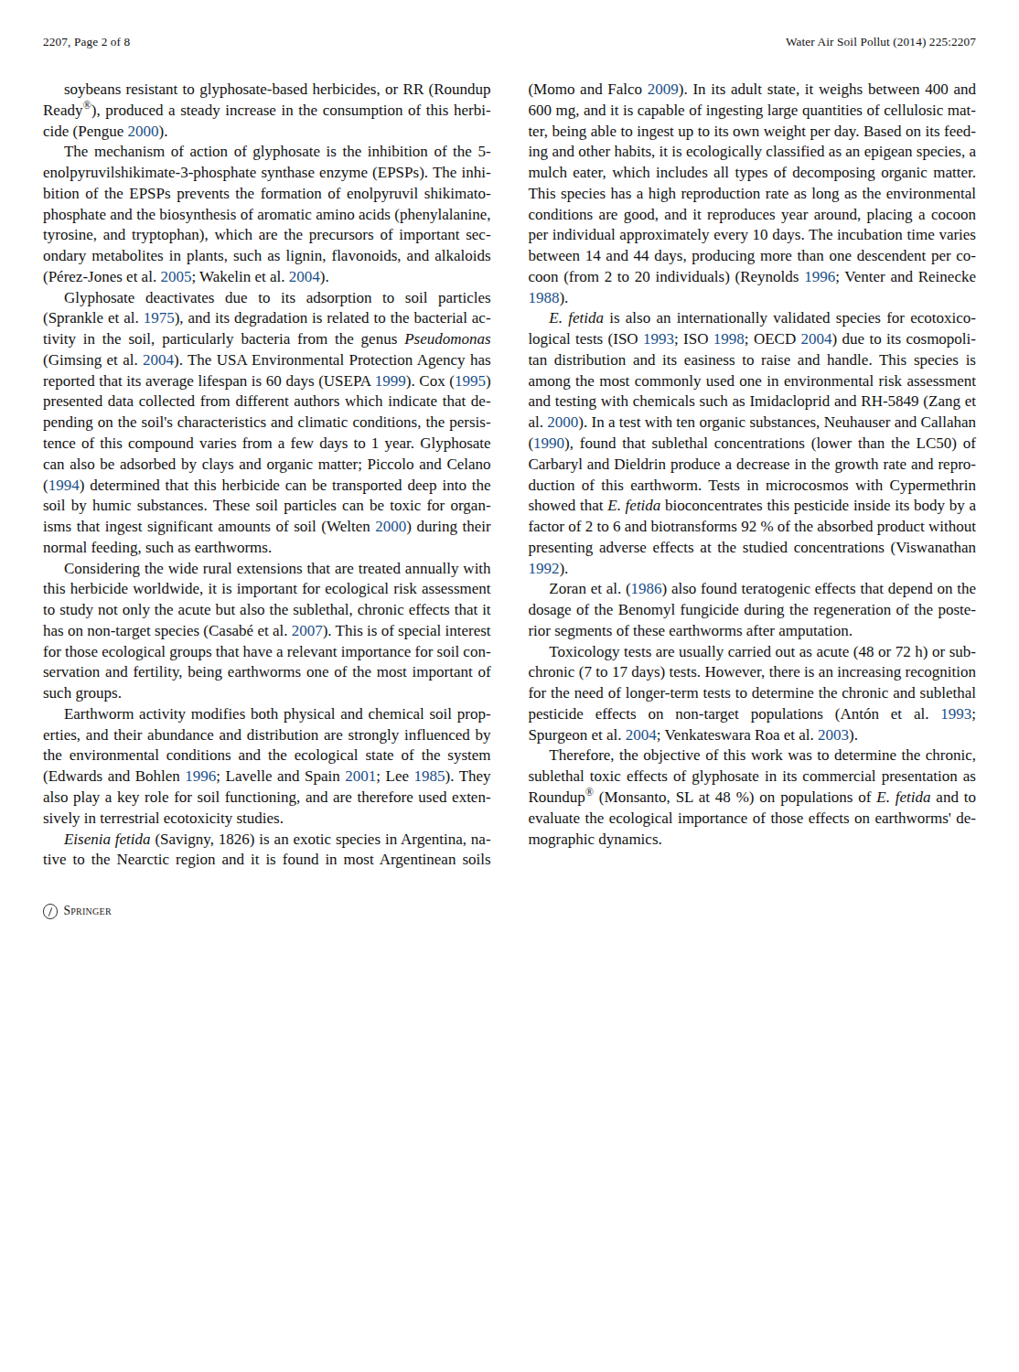2207, Page 2 of 8 Water Air Soil Pollut (2014) 225:2207
soybeans resistant to glyphosate-based herbicides, or RR (Roundup Ready®), produced a steady increase in the consumption of this herbicide (Pengue 2000).
The mechanism of action of glyphosate is the inhibition of the 5-enolpyruvilshikimate-3-phosphate synthase enzyme (EPSPs). The inhibition of the EPSPs prevents the formation of enolpyruvil shikimato-phosphate and the biosynthesis of aromatic amino acids (phenylalanine, tyrosine, and tryptophan), which are the precursors of important secondary metabolites in plants, such as lignin, flavonoids, and alkaloids (Pérez-Jones et al. 2005; Wakelin et al. 2004).
Glyphosate deactivates due to its adsorption to soil particles (Sprankle et al. 1975), and its degradation is related to the bacterial activity in the soil, particularly bacteria from the genus Pseudomonas (Gimsing et al. 2004). The USA Environmental Protection Agency has reported that its average lifespan is 60 days (USEPA 1999). Cox (1995) presented data collected from different authors which indicate that depending on the soil's characteristics and climatic conditions, the persistence of this compound varies from a few days to 1 year. Glyphosate can also be adsorbed by clays and organic matter; Piccolo and Celano (1994) determined that this herbicide can be transported deep into the soil by humic substances. These soil particles can be toxic for organisms that ingest significant amounts of soil (Welten 2000) during their normal feeding, such as earthworms.
Considering the wide rural extensions that are treated annually with this herbicide worldwide, it is important for ecological risk assessment to study not only the acute but also the sublethal, chronic effects that it has on non-target species (Casabé et al. 2007). This is of special interest for those ecological groups that have a relevant importance for soil conservation and fertility, being earthworms one of the most important of such groups.
Earthworm activity modifies both physical and chemical soil properties, and their abundance and distribution are strongly influenced by the environmental conditions and the ecological state of the system (Edwards and Bohlen 1996; Lavelle and Spain 2001; Lee 1985). They also play a key role for soil functioning, and are therefore used extensively in terrestrial ecotoxicity studies.
Eisenia fetida (Savigny, 1826) is an exotic species in Argentina, native to the Nearctic region and it is found in most Argentinean soils (Momo and Falco 2009). In its adult state, it weighs between 400 and 600 mg, and it is capable of ingesting large quantities of cellulosic matter, being able to ingest up to its own weight per day. Based on its feeding and other habits, it is ecologically classified as an epigean species, a mulch eater, which includes all types of decomposing organic matter. This species has a high reproduction rate as long as the environmental conditions are good, and it reproduces year around, placing a cocoon per individual approximately every 10 days. The incubation time varies between 14 and 44 days, producing more than one descendent per cocoon (from 2 to 20 individuals) (Reynolds 1996; Venter and Reinecke 1988).
E. fetida is also an internationally validated species for ecotoxicological tests (ISO 1993; ISO 1998; OECD 2004) due to its cosmopolitan distribution and its easiness to raise and handle. This species is among the most commonly used one in environmental risk assessment and testing with chemicals such as Imidacloprid and RH-5849 (Zang et al. 2000). In a test with ten organic substances, Neuhauser and Callahan (1990), found that sublethal concentrations (lower than the LC50) of Carbaryl and Dieldrin produce a decrease in the growth rate and reproduction of this earthworm. Tests in microcosmos with Cypermethrin showed that E. fetida bioconcentrates this pesticide inside its body by a factor of 2 to 6 and biotransforms 92 % of the absorbed product without presenting adverse effects at the studied concentrations (Viswanathan 1992).
Zoran et al. (1986) also found teratogenic effects that depend on the dosage of the Benomyl fungicide during the regeneration of the posterior segments of these earthworms after amputation.
Toxicology tests are usually carried out as acute (48 or 72 h) or subchronic (7 to 17 days) tests. However, there is an increasing recognition for the need of longer-term tests to determine the chronic and sublethal pesticide effects on non-target populations (Antón et al. 1993; Spurgeon et al. 2004; Venkateswara Roa et al. 2003).
Therefore, the objective of this work was to determine the chronic, sublethal toxic effects of glyphosate in its commercial presentation as Roundup® (Monsanto, SL at 48 %) on populations of E. fetida and to evaluate the ecological importance of those effects on earthworms' demographic dynamics.
Springer